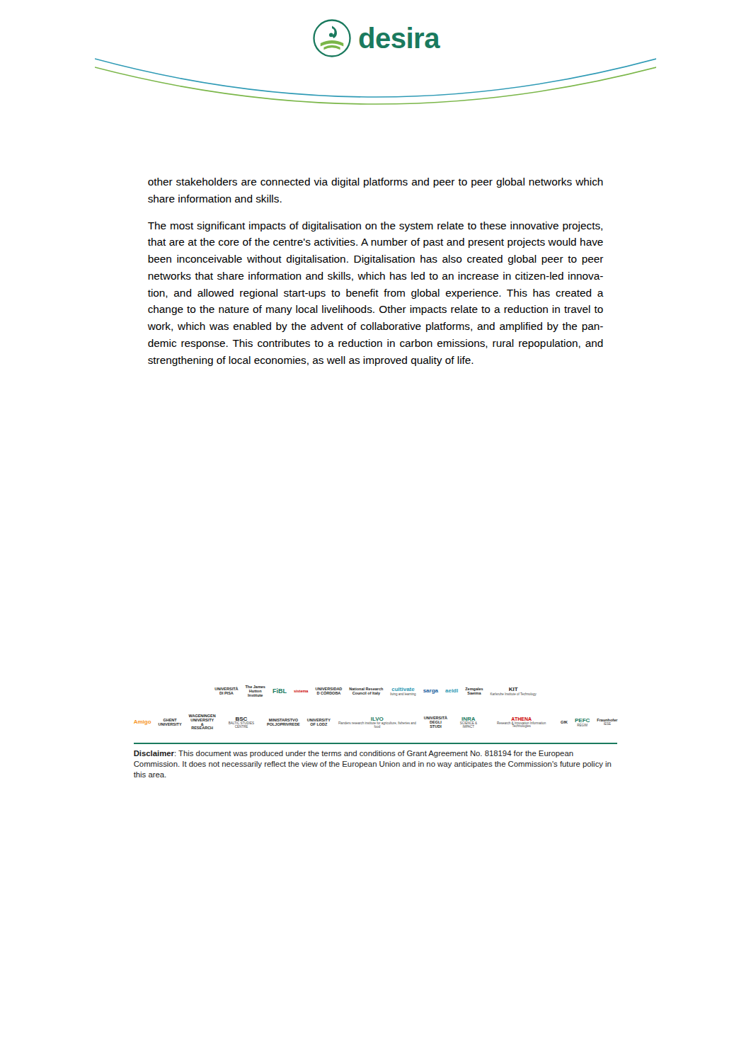desira
other stakeholders are connected via digital platforms and peer to peer global networks which share information and skills.
The most significant impacts of digitalisation on the system relate to these innovative projects, that are at the core of the centre's activities. A number of past and present projects would have been inconceivable without digitalisation. Digitalisation has also created global peer to peer networks that share information and skills, which has led to an increase in citizen-led innovation, and allowed regional start-ups to benefit from global experience. This has created a change to the nature of many local livelihoods. Other impacts relate to a reduction in travel to work, which was enabled by the advent of collaborative platforms, and amplified by the pandemic response. This contributes to a reduction in carbon emissions, rural repopulation, and strengthening of local economies, as well as improved quality of life.
UNIVERSITÀ
DI PISA
The James
Hutton
Institute
FiBL
sistema
UNIVERSIDAD
D CÓRDOBA
National Research
Council of Italy
cultivate
living and learning
sarga
aeidl
Zemgales
Saeima
KIT
Karlsruhe Institute of Technology
Amigo
GHENT
UNIVERSITY
WAGENINGEN
UNIVERSITY &
RESEARCH
BSC
BALTIC STUDIES CENTRE
MINISTARSTVO
POLJOPRIVREDE
UNIVERSITY
OF LODZ
ILVO
Flanders research institute for agriculture, fisheries and food
UNIVERSITÀ
DEGLI STUDI
INRA
SCIENCE & IMPACT
ATHENA
Research & Innovation Information Technologies
GfK
PEFC
REGIM
Fraunhofer
IESE
Disclaimer: This document was produced under the terms and conditions of Grant Agreement No. 818194 for the European Commission. It does not necessarily reflect the view of the European Union and in no way anticipates the Commission's future policy in this area.